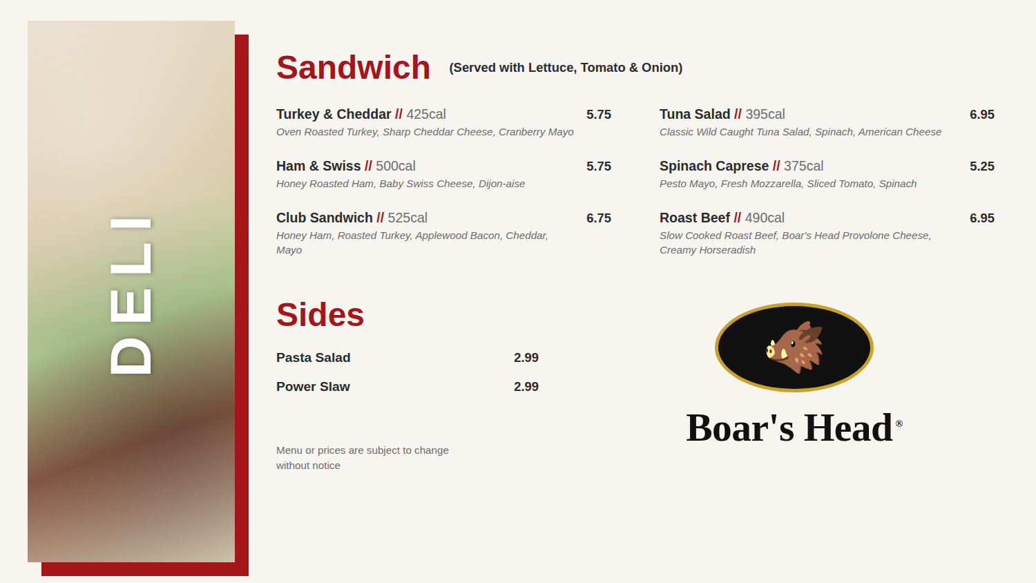DELI
Sandwich
(Served with Lettuce, Tomato & Onion)
Turkey & Cheddar // 425cal
Oven Roasted Turkey, Sharp Cheddar Cheese, Cranberry Mayo
5.75
Tuna Salad // 395cal
Classic Wild Caught Tuna Salad, Spinach, American Cheese
6.95
Ham & Swiss // 500cal
Honey Roasted Ham, Baby Swiss Cheese, Dijon-aise
5.75
Spinach Caprese // 375cal
Pesto Mayo, Fresh Mozzarella, Sliced Tomato, Spinach
5.25
Club Sandwich // 525cal
Honey Ham, Roasted Turkey, Applewood Bacon, Cheddar, Mayo
6.75
Roast Beef // 490cal
Slow Cooked Roast Beef, Boar's Head Provolone Cheese, Creamy Horseradish
6.95
Sides
Pasta Salad 2.99
Power Slaw 2.99
Menu or prices are subject to change without notice
🐗
Boar's Head®